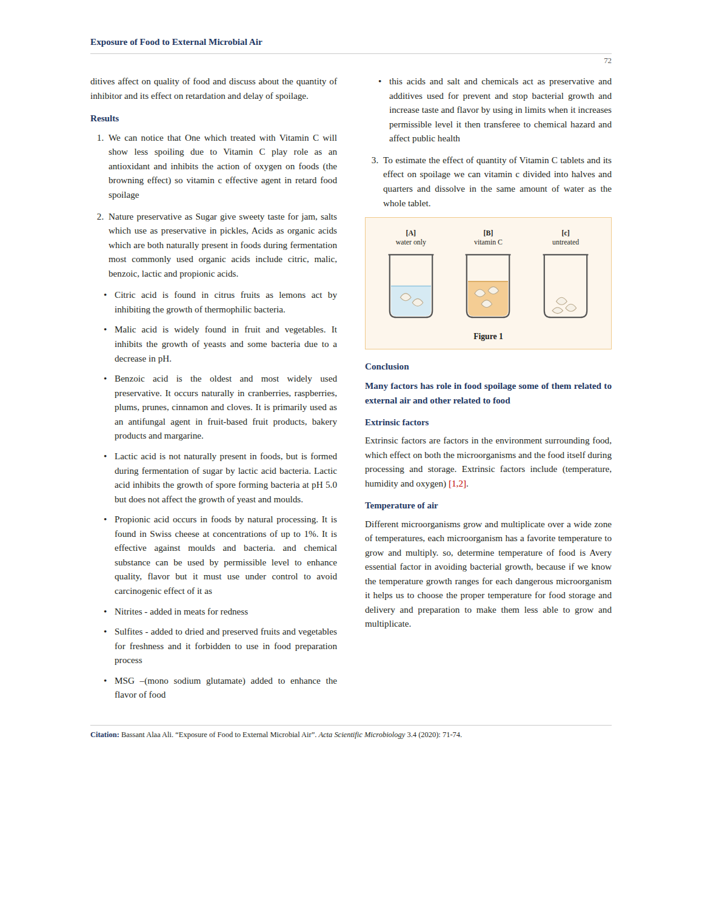Exposure of Food to External Microbial Air
72
ditives affect on quality of food and discuss about the quantity of inhibitor and its effect on retardation and delay of spoilage.
Results
We can notice that One which treated with Vitamin C will show less spoiling due to Vitamin C play role as an antioxidant and inhibits the action of oxygen on foods (the browning effect) so vitamin c effective agent in retard food spoilage
Nature preservative as Sugar give sweety taste for jam, salts which use as preservative in pickles, Acids as organic acids which are both naturally present in foods during fermentation most commonly used organic acids include citric, malic, benzoic, lactic and propionic acids.
Citric acid is found in citrus fruits as lemons act by inhibiting the growth of thermophilic bacteria.
Malic acid is widely found in fruit and vegetables. It inhibits the growth of yeasts and some bacteria due to a decrease in pH.
Benzoic acid is the oldest and most widely used preservative. It occurs naturally in cranberries, raspberries, plums, prunes, cinnamon and cloves. It is primarily used as an antifungal agent in fruit-based fruit products, bakery products and margarine.
Lactic acid is not naturally present in foods, but is formed during fermentation of sugar by lactic acid bacteria. Lactic acid inhibits the growth of spore forming bacteria at pH 5.0 but does not affect the growth of yeast and moulds.
Propionic acid occurs in foods by natural processing. It is found in Swiss cheese at concentrations of up to 1%. It is effective against moulds and bacteria. and chemical substance can be used by permissible level to enhance quality, flavor but it must use under control to avoid carcinogenic effect of it as
Nitrites - added in meats for redness
Sulfites - added to dried and preserved fruits and vegetables for freshness and it forbidden to use in food preparation process
MSG –(mono sodium glutamate) added to enhance the flavor of food
this acids and salt and chemicals act as preservative and additives used for prevent and stop bacterial growth and increase taste and flavor by using in limits when it increases permissible level it then transferee to chemical hazard and affect public health
To estimate the effect of quantity of Vitamin C tablets and its effect on spoilage we can vitamin c divided into halves and quarters and dissolve in the same amount of water as the whole tablet.
[A] water only
[B] vitamin C
[c] untreated
Figure 1
Conclusion
Many factors has role in food spoilage some of them related to external air and other related to food
Extrinsic factors
Extrinsic factors are factors in the environment surrounding food, which effect on both the microorganisms and the food itself during processing and storage. Extrinsic factors include (temperature, humidity and oxygen) [1,2].
Temperature of air
Different microorganisms grow and multiplicate over a wide zone of temperatures, each microorganism has a favorite temperature to grow and multiply. so, determine temperature of food is Avery essential factor in avoiding bacterial growth, because if we know the temperature growth ranges for each dangerous microorganism it helps us to choose the proper temperature for food storage and delivery and preparation to make them less able to grow and multiplicate.
Citation: Bassant Alaa Ali. “Exposure of Food to External Microbial Air”. Acta Scientific Microbiology 3.4 (2020): 71-74.